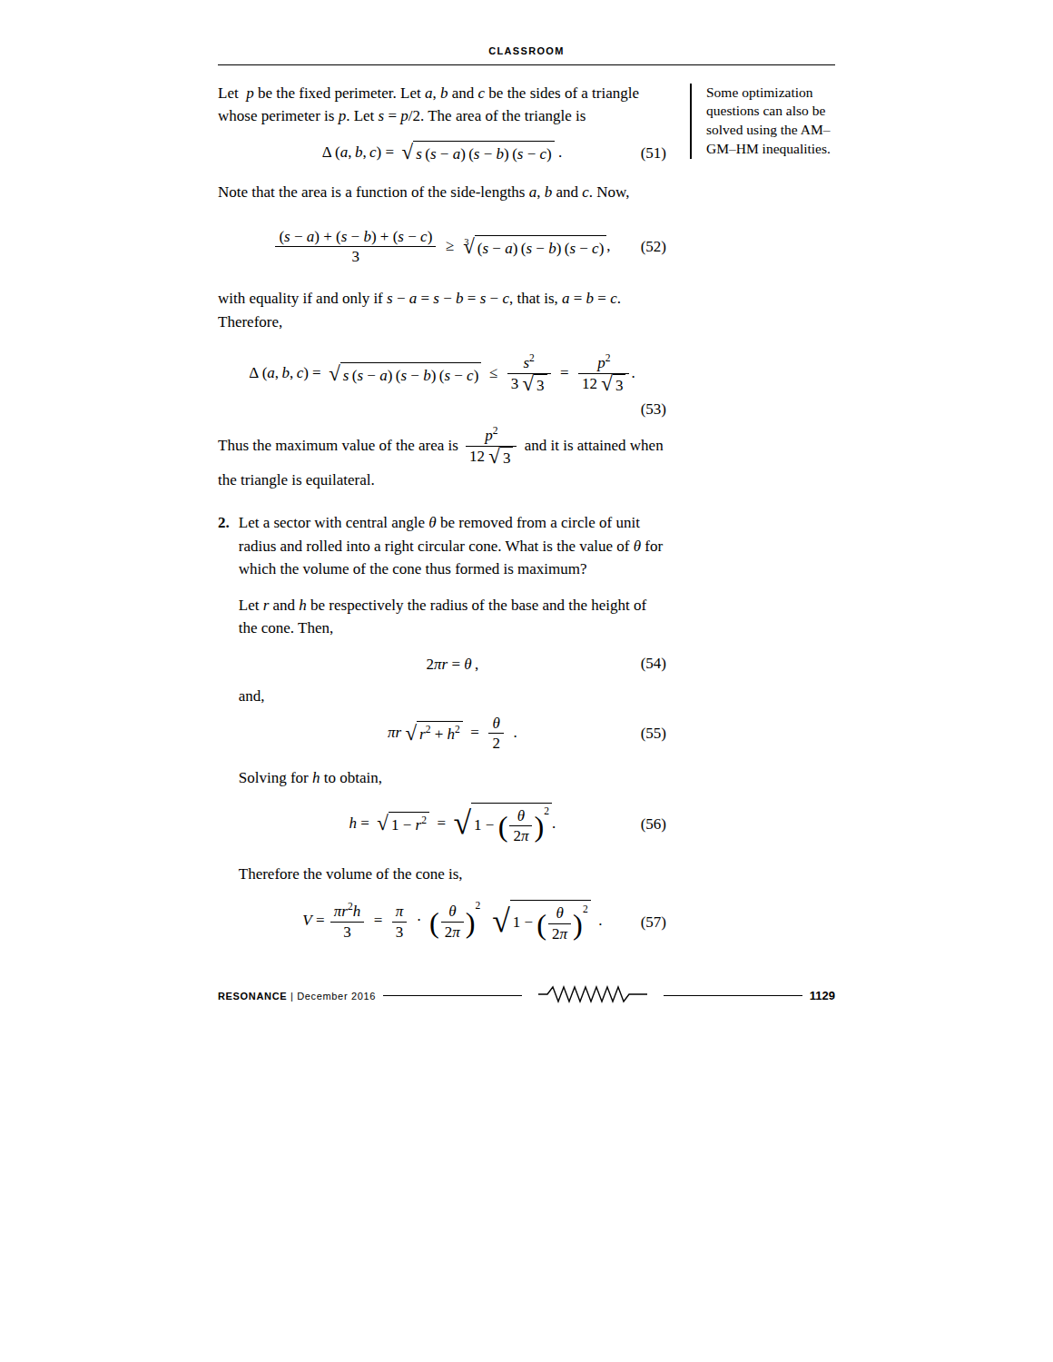CLASSROOM
Let p be the fixed perimeter. Let a, b and c be the sides of a triangle whose perimeter is p. Let s = p/2. The area of the triangle is
Δ (a, b, c) = √s (s − a) (s − b) (s − c) . (51)
Note that the area is a function of the side-lengths a, b and c. Now,
(s − a) + (s − b) + (s − c) 3 ≥ 3√(s − a) (s − b) (s − c), (52)
with equality if and only if s − a = s − b = s − c, that is, a = b = c. Therefore,
Δ (a, b, c) = √s (s − a) (s − b) (s − c) ≤ s2 3 √3 = p2 12 √3 . (53)
Thus the maximum value of the area is p2 12 √3 and it is attained when the triangle is equilateral.
2.
Let a sector with central angle θ be removed from a circle of unit radius and rolled into a right circular cone. What is the value of θ for which the volume of the cone thus formed is maximum?
Let r and h be respectively the radius of the base and the height of the cone. Then,
2πr = θ , (54)
and,
πr √r2 + h2 = θ 2 . (55)
Solving for h to obtain,
h = √1 − r2 = √1 − (θ 2π) 2. (56)
Therefore the volume of the cone is,
V = πr2h 3 = π 3 · (θ 2π) 2 √1 − (θ 2π) 2 . (57)
Some optimization questions can also be solved using the AM–GM–HM inequalities.
RESONANCE | December 2016
1129